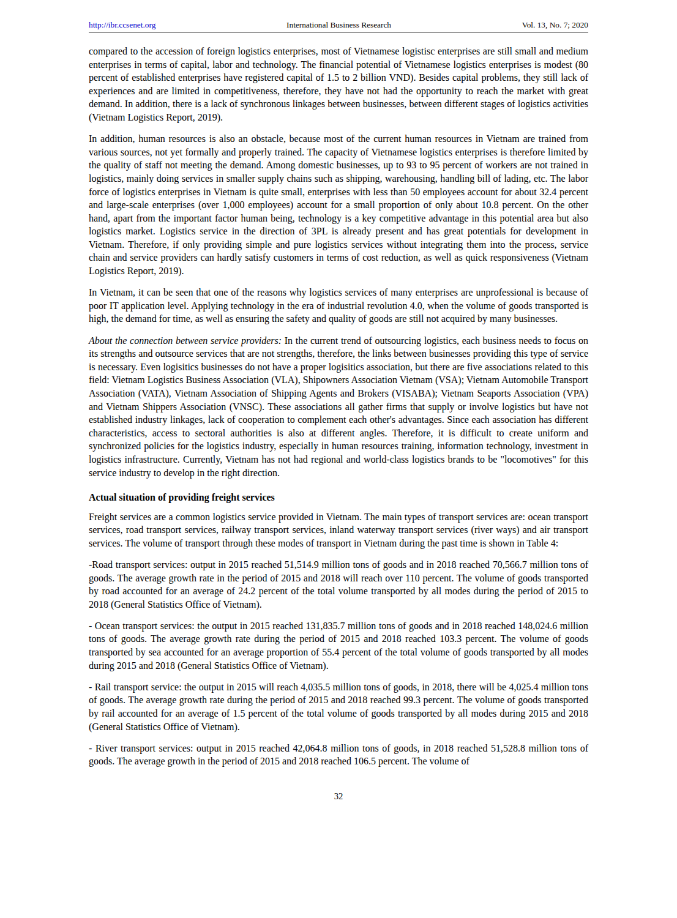http://ibr.ccsenet.org
International Business Research
Vol. 13, No. 7; 2020
compared to the accession of foreign logistics enterprises, most of Vietnamese logistisc enterprises are still small and medium enterprises in terms of capital, labor and technology. The financial potential of Vietnamese logistics enterprises is modest (80 percent of established enterprises have registered capital of 1.5 to 2 billion VND). Besides capital problems, they still lack of experiences and are limited in competitiveness, therefore, they have not had the opportunity to reach the market with great demand. In addition, there is a lack of synchronous linkages between businesses, between different stages of logistics activities (Vietnam Logistics Report, 2019).
In addition, human resources is also an obstacle, because most of the current human resources in Vietnam are trained from various sources, not yet formally and properly trained. The capacity of Vietnamese logistics enterprises is therefore limited by the quality of staff not meeting the demand. Among domestic businesses, up to 93 to 95 percent of workers are not trained in logistics, mainly doing services in smaller supply chains such as shipping, warehousing, handling bill of lading, etc. The labor force of logistics enterprises in Vietnam is quite small, enterprises with less than 50 employees account for about 32.4 percent and large-scale enterprises (over 1,000 employees) account for a small proportion of only about 10.8 percent. On the other hand, apart from the important factor human being, technology is a key competitive advantage in this potential area but also logistics market. Logistics service in the direction of 3PL is already present and has great potentials for development in Vietnam. Therefore, if only providing simple and pure logistics services without integrating them into the process, service chain and service providers can hardly satisfy customers in terms of cost reduction, as well as quick responsiveness (Vietnam Logistics Report, 2019).
In Vietnam, it can be seen that one of the reasons why logistics services of many enterprises are unprofessional is because of poor IT application level. Applying technology in the era of industrial revolution 4.0, when the volume of goods transported is high, the demand for time, as well as ensuring the safety and quality of goods are still not acquired by many businesses.
About the connection between service providers: In the current trend of outsourcing logistics, each business needs to focus on its strengths and outsource services that are not strengths, therefore, the links between businesses providing this type of service is necessary. Even logisitics businesses do not have a proper logisitics association, but there are five associations related to this field: Vietnam Logistics Business Association (VLA), Shipowners Association Vietnam (VSA); Vietnam Automobile Transport Association (VATA), Vietnam Association of Shipping Agents and Brokers (VISABA); Vietnam Seaports Association (VPA) and Vietnam Shippers Association (VNSC). These associations all gather firms that supply or involve logistics but have not established industry linkages, lack of cooperation to complement each other's advantages. Since each association has different characteristics, access to sectoral authorities is also at different angles. Therefore, it is difficult to create uniform and synchronized policies for the logistics industry, especially in human resources training, information technology, investment in logistics infrastructure. Currently, Vietnam has not had regional and world-class logistics brands to be "locomotives" for this service industry to develop in the right direction.
Actual situation of providing freight services
Freight services are a common logistics service provided in Vietnam. The main types of transport services are: ocean transport services, road transport services, railway transport services, inland waterway transport services (river ways) and air transport services. The volume of transport through these modes of transport in Vietnam during the past time is shown in Table 4:
-Road transport services: output in 2015 reached 51,514.9 million tons of goods and in 2018 reached 70,566.7 million tons of goods. The average growth rate in the period of 2015 and 2018 will reach over 110 percent. The volume of goods transported by road accounted for an average of 24.2 percent of the total volume transported by all modes during the period of 2015 to 2018 (General Statistics Office of Vietnam).
- Ocean transport services: the output in 2015 reached 131,835.7 million tons of goods and in 2018 reached 148,024.6 million tons of goods. The average growth rate during the period of 2015 and 2018 reached 103.3 percent. The volume of goods transported by sea accounted for an average proportion of 55.4 percent of the total volume of goods transported by all modes during 2015 and 2018 (General Statistics Office of Vietnam).
- Rail transport service: the output in 2015 will reach 4,035.5 million tons of goods, in 2018, there will be 4,025.4 million tons of goods. The average growth rate during the period of 2015 and 2018 reached 99.3 percent. The volume of goods transported by rail accounted for an average of 1.5 percent of the total volume of goods transported by all modes during 2015 and 2018 (General Statistics Office of Vietnam).
- River transport services: output in 2015 reached 42,064.8 million tons of goods, in 2018 reached 51,528.8 million tons of goods. The average growth in the period of 2015 and 2018 reached 106.5 percent. The volume of
32